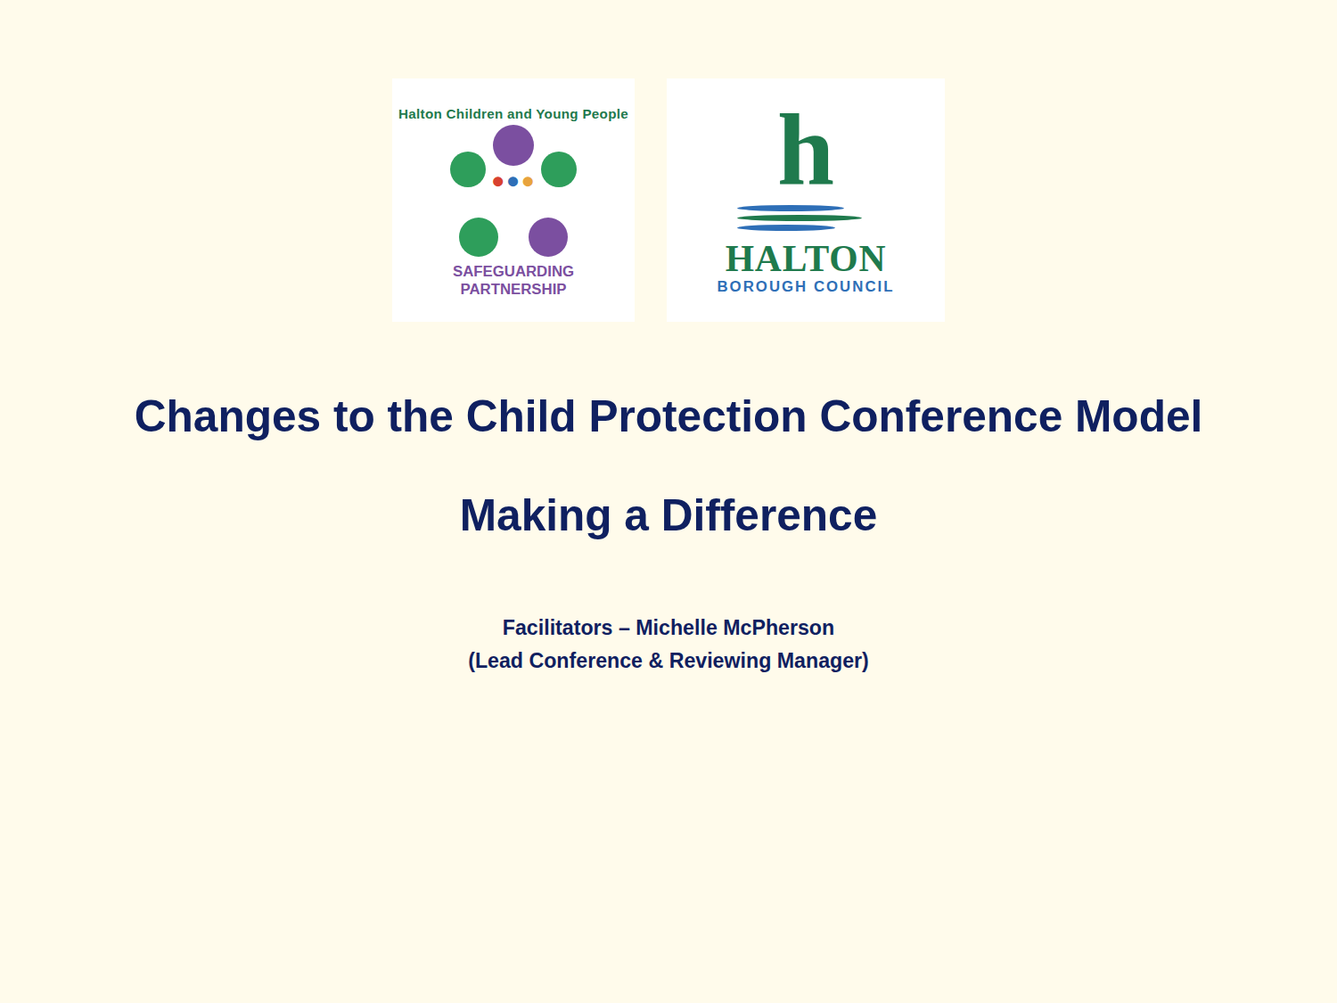Halton Children and Young People
●●●
SAFEGUARDING
PARTNERSHIP
h
HALTON
BOROUGH COUNCIL
Changes to the Child Protection Conference Model
Making a Difference
Facilitators – Michelle McPherson
(Lead Conference & Reviewing Manager)